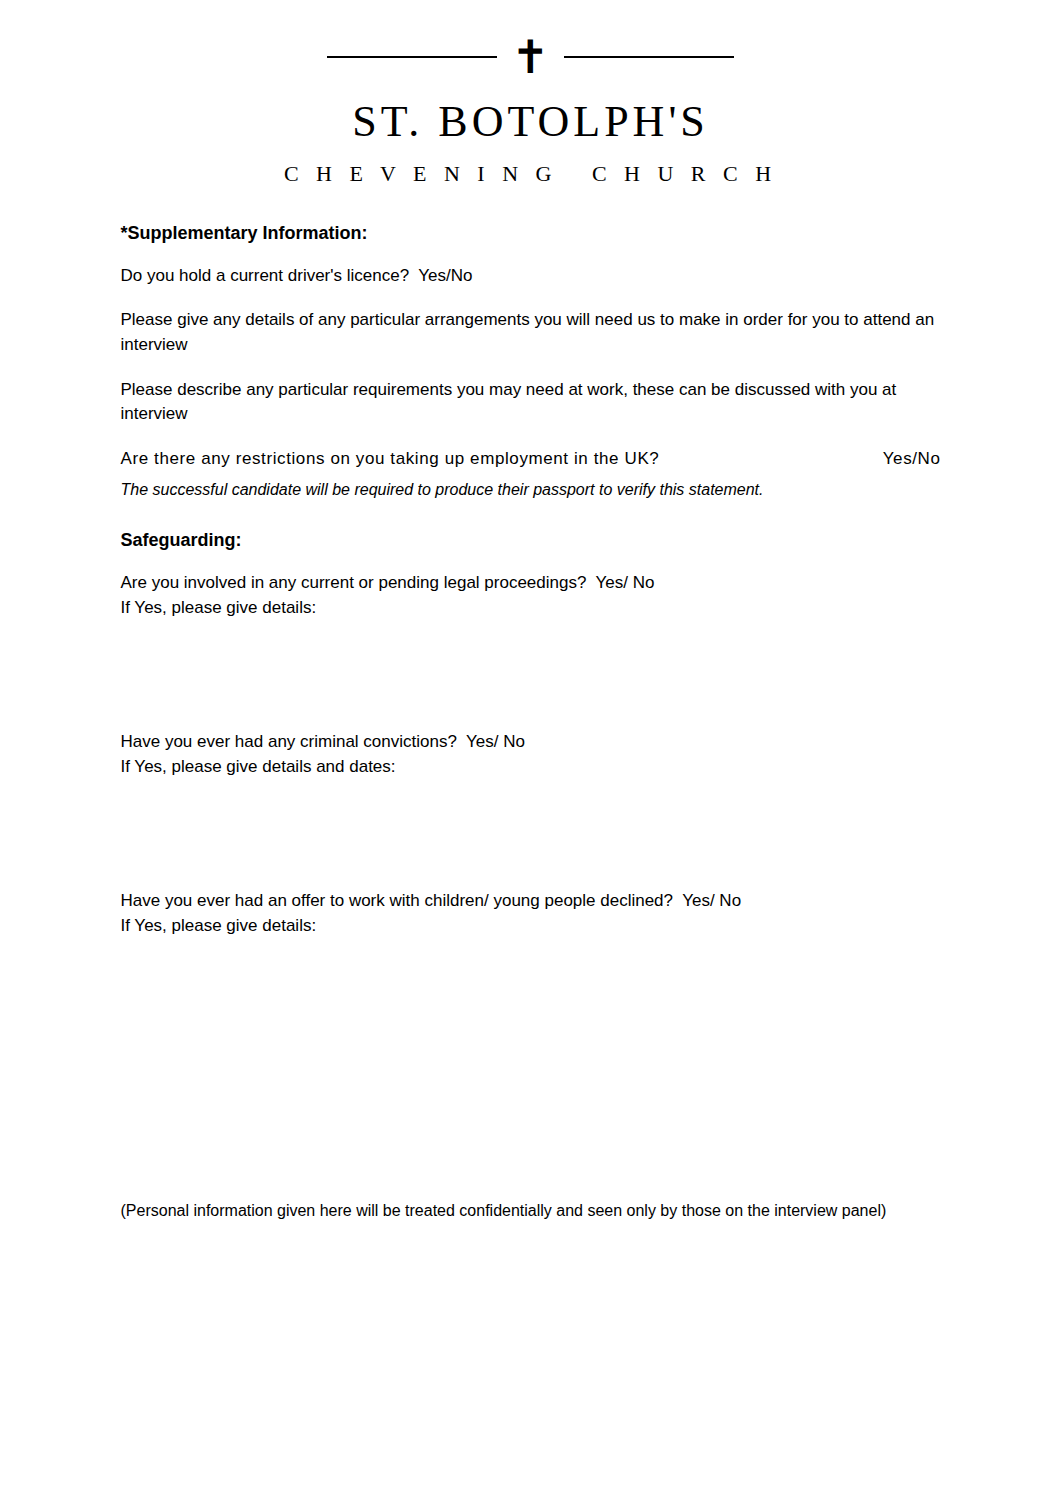✝
ST. BOTOLPH'S
C H E V E N I N G C H U R C H
*Supplementary Information:
Do you hold a current driver's licence? Yes/No
Please give any details of any particular arrangements you will need us to make in order for you to attend an interview
Please describe any particular requirements you may need at work, these can be discussed with you at interview
Are there any restrictions on you taking up employment in the UK?Yes/No
The successful candidate will be required to produce their passport to verify this statement.
Safeguarding:
Are you involved in any current or pending legal proceedings? Yes/ No
If Yes, please give details:
Have you ever had any criminal convictions? Yes/ No
If Yes, please give details and dates:
Have you ever had an offer to work with children/ young people declined? Yes/ No
If Yes, please give details:
(Personal information given here will be treated confidentially and seen only by those on the interview panel)